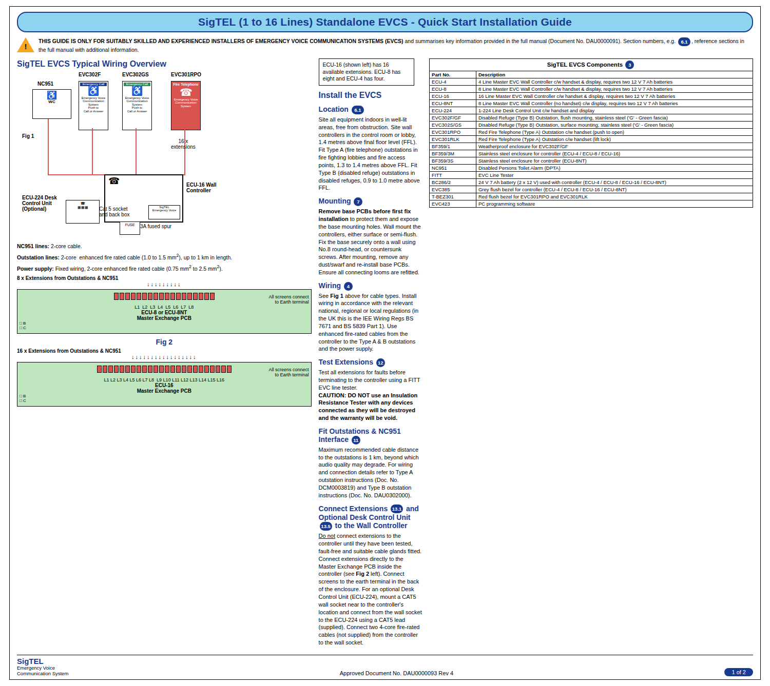SigTEL (1 to 16 Lines) Standalone EVCS - Quick Start Installation Guide
!
THIS GUIDE IS ONLY FOR SUITABLY SKILLED AND EXPERIENCED INSTALLERS OF EMERGENCY VOICE COMMUNICATION SYSTEMS (EVCS) and summarises key information provided in the full manual (Document No. DAU0000091). Section numbers, e.g. 6.1, reference sections in the full manual with additional information.
SigTEL EVCS Typical Wiring Overview
EVC302F
EVC302GS
EVC301RPO
NC951
♿
WC
Emergency Call
♿
Emergency Voice
Communication System
Push to
Call or Answer
Emergency Call
♿
Emergency Voice
Communication System
Push to
Call or Answer
Fire Telephone
☎
Emergency Voice
Communication System
Fig 1
16 x
extensions
☎
SigTEL
Emergency Voice
ECU-16 Wall
Controller
FUSE
3A fused spur
ECU-224 Desk
Control Unit
(Optional)
☎
▦▦▦
Cat 5 socket
and back box
NC951 lines: 2-core cable.
Outstation lines: 2-core enhanced fire rated cable (1.0 to 1.5 mm2), up to 1 km in length.
Power supply: Fixed wiring, 2-core enhanced fire rated cable (0.75 mm2 to 2.5 mm2).
8 x Extensions from Outstations & NC951
↓↓↓↓↓↓↓↓↓
All screens connect
to Earth terminal
L1 L2 L3 L4 L5 L6 L7 L8
ECU-8 or ECU-8NT
Master Exchange PCB
□ B
□ C
Fig 2
16 x Extensions from Outstations & NC951
↓↓↓↓↓↓↓↓↓↓↓↓↓↓↓↓↓
All screens connect
to Earth terminal
L1 L2 L3 L4 L5 L6 L7 L8 L9 L10 L11 L12 L13 L14 L15 L16
ECU-16
Master Exchange PCB
□ B
□ C
ECU-16 (shown left) has 16 available extensions. ECU-8 has eight and ECU-4 has four.
Install the EVCS
Location 6.1
Site all equipment indoors in well-lit areas, free from obstruction. Site wall controllers in the control room or lobby, 1.4 metres above final floor level (FFL). Fit Type A (fire telephone) outstations in fire fighting lobbies and fire access points, 1.3 to 1.4 metres above FFL. Fit Type B (disabled refuge) outstations in disabled refuges, 0.9 to 1.0 metre above FFL.
Mounting 7
Remove base PCBs before first fix installation to protect them and expose the base mounting holes. Wall mount the controllers, either surface or semi-flush. Fix the base securely onto a wall using No.8 round-head, or countersunk screws. After mounting, remove any dust/swarf and re-install base PCBs. Ensure all connecting looms are refitted.
Wiring 4
See Fig 1 above for cable types. Install wiring in accordance with the relevant national, regional or local regulations (in the UK this is the IEE Wiring Regs BS 7671 and BS 5839 Part 1). Use enhanced fire-rated cables from the controller to the Type A & B outstations and the power supply.
Test Extensions 12
Test all extensions for faults before terminating to the controller using a FITT EVC line tester.
CAUTION: DO NOT use an Insulation Resistance Tester with any devices connected as they will be destroyed and the warranty will be void.
Fit Outstations & NC951 Interface 11
Maximum recommended cable distance to the outstations is 1 km, beyond which audio quality may degrade. For wiring and connection details refer to Type A outstation instructions (Doc. No. DCM0003819) and Type B outstation instructions (Doc. No. DAU0302000).
Connect Extensions 13.1 and Optional Desk Control Unit 13.5 to the Wall Controller
Do not connect extensions to the controller until they have been tested, fault-free and suitable cable glands fitted. Connect extensions directly to the Master Exchange PCB inside the controller (see Fig 2 left). Connect screens to the earth terminal in the back of the enclosure. For an optional Desk Control Unit (ECU-224), mount a CAT5 wall socket near to the controller's location and connect from the wall socket to the ECU-224 using a CAT5 lead (supplied). Connect two 4-core fire-rated cables (not supplied) from the controller to the wall socket.
SigTEL EVCS Components 3
| Part No. | Description |
| --- | --- |
| ECU-4 | 4 Line Master EVC Wall Controller c/w handset & display, requires two 12 V 7 Ah batteries |
| ECU-8 | 8 Line Master EVC Wall Controller c/w handset & display, requires two 12 V 7 Ah batteries |
| ECU-16 | 16 Line Master EVC Wall Controller c/w handset & display, requires two 12 V 7 Ah batteries |
| ECU-8NT | 8 Line Master EVC Wall Controller (no handset) c/w display, requires two 12 V 7 Ah batteries |
| ECU-224 | 1-224 Line Desk Control Unit c/w handset and display |
| EVC302F/GF | Disabled Refuge (Type B) Outstation, flush mounting, stainless steel ('G' - Green fascia) |
| EVC302S/GS | Disabled Refuge (Type B) Outstation, surface mounting, stainless steel ('G' - Green fascia) |
| EVC301RPO | Red Fire Telephone (Type A) Outstation c/w handset (push to open) |
| EVC301RLK | Red Fire Telephone (Type A) Outstation c/w handset (lift lock) |
| BF359/1 | Weatherproof enclosure for EVC302F/GF |
| BF359/3M | Stainless steel enclosure for controller (ECU-4 / ECU-8 / ECU-16) |
| BF359/3S | Stainless steel enclosure for controller (ECU-8NT) |
| NC951 | Disabled Persons Toilet Alarm (DPTA) |
| FITT | EVC Line Tester |
| BC286/2 | 24 V 7 Ah battery (2 x 12 V) used with controller (ECU-4 / ECU-8 / ECU-16 / ECU-8NT) |
| EVC385 | Grey flush bezel for controller (ECU-4 / ECU-8 / ECU-16 / ECU-8NT) |
| T-BEZ301 | Red flush bezel for EVC301RPO and EVC301RLK |
| EVC423 | PC programming software |
SigTEL Emergency Voice
Communication System
Approved Document No. DAU0000093 Rev 4
1 of 2